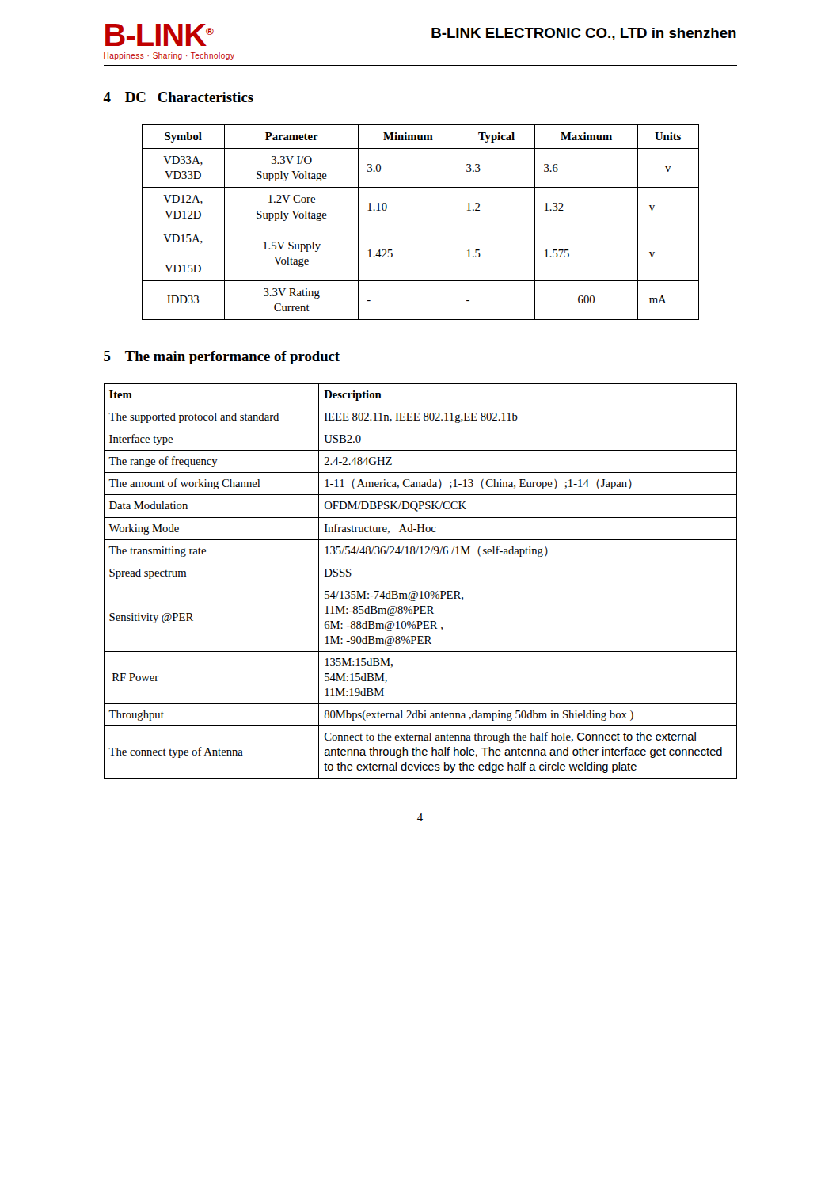B-LINK®
Happiness · Sharing · Technology
B-LINK ELECTRONIC CO., LTD in shenzhen
4 DC Characteristics
| Symbol | Parameter | Minimum | Typical | Maximum | Units |
| --- | --- | --- | --- | --- | --- |
| VD33A, VD33D | 3.3V I/O Supply Voltage | 3.0 | 3.3 | 3.6 | v |
| VD12A, VD12D | 1.2V Core Supply Voltage | 1.10 | 1.2 | 1.32 | v |
| VD15A, VD15D | 1.5V Supply Voltage | 1.425 | 1.5 | 1.575 | v |
| IDD33 | 3.3V Rating Current | - | - | 600 | mA |
5 The main performance of product
| Item | Description |
| --- | --- |
| The supported protocol and standard | IEEE 802.11n, IEEE 802.11g,EE 802.11b |
| Interface type | USB2.0 |
| The range of frequency | 2.4-2.484GHZ |
| The amount of working Channel | 1-11（America, Canada）;1-13（China, Europe）;1-14（Japan） |
| Data Modulation | OFDM/DBPSK/DQPSK/CCK |
| Working Mode | Infrastructure, Ad-Hoc |
| The transmitting rate | 135/54/48/36/24/18/12/9/6 /1M（self-adapting） |
| Spread spectrum | DSSS |
| Sensitivity @PER | 54/135M:-74dBm@10%PER, 11M: -85dBm@8%PER 6M: -88dBm@10%PER , 1M: -90dBm@8%PER |
| RF Power | 135M:15dBM, 54M:15dBM, 11M:19dBM |
| Throughput | 80Mbps(external 2dbi antenna ,damping 50dbm in Shielding box ) |
| The connect type of Antenna | Connect to the external antenna through the half hole, Connect to the external antenna through the half hole, The antenna and other interface get connected to the external devices by the edge half a circle welding plate |
4